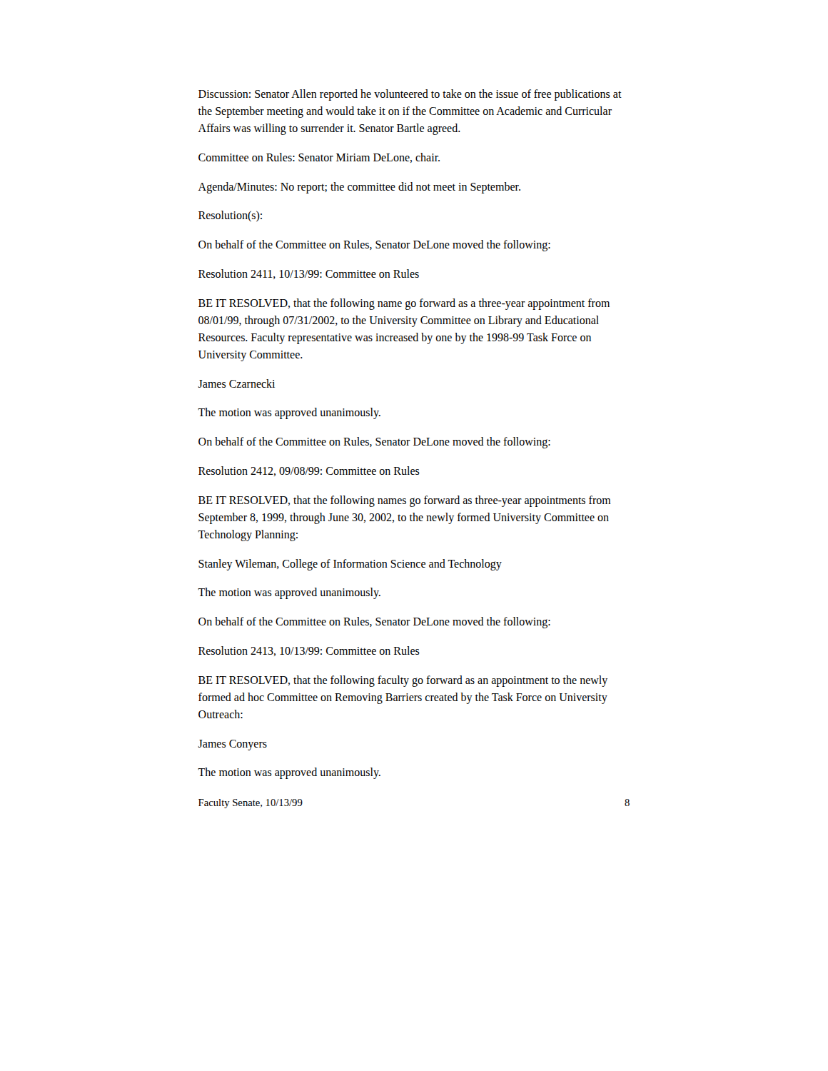Discussion: Senator Allen reported he volunteered to take on the issue of free publications at the September meeting and would take it on if the Committee on Academic and Curricular Affairs was willing to surrender it. Senator Bartle agreed.
Committee on Rules: Senator Miriam DeLone, chair.
Agenda/Minutes: No report; the committee did not meet in September.
Resolution(s):
On behalf of the Committee on Rules, Senator DeLone moved the following:
Resolution 2411, 10/13/99: Committee on Rules
BE IT RESOLVED, that the following name go forward as a three-year appointment from 08/01/99, through 07/31/2002, to the University Committee on Library and Educational Resources. Faculty representative was increased by one by the 1998-99 Task Force on University Committee.
James Czarnecki
The motion was approved unanimously.
On behalf of the Committee on Rules, Senator DeLone moved the following:
Resolution 2412, 09/08/99: Committee on Rules
BE IT RESOLVED, that the following names go forward as three-year appointments from September 8, 1999, through June 30, 2002, to the newly formed University Committee on Technology Planning:
Stanley Wileman, College of Information Science and Technology
The motion was approved unanimously.
On behalf of the Committee on Rules, Senator DeLone moved the following:
Resolution 2413, 10/13/99: Committee on Rules
BE IT RESOLVED, that the following faculty go forward as an appointment to the newly formed ad hoc Committee on Removing Barriers created by the Task Force on University Outreach:
James Conyers
The motion was approved unanimously.
Faculty Senate, 10/13/99 8